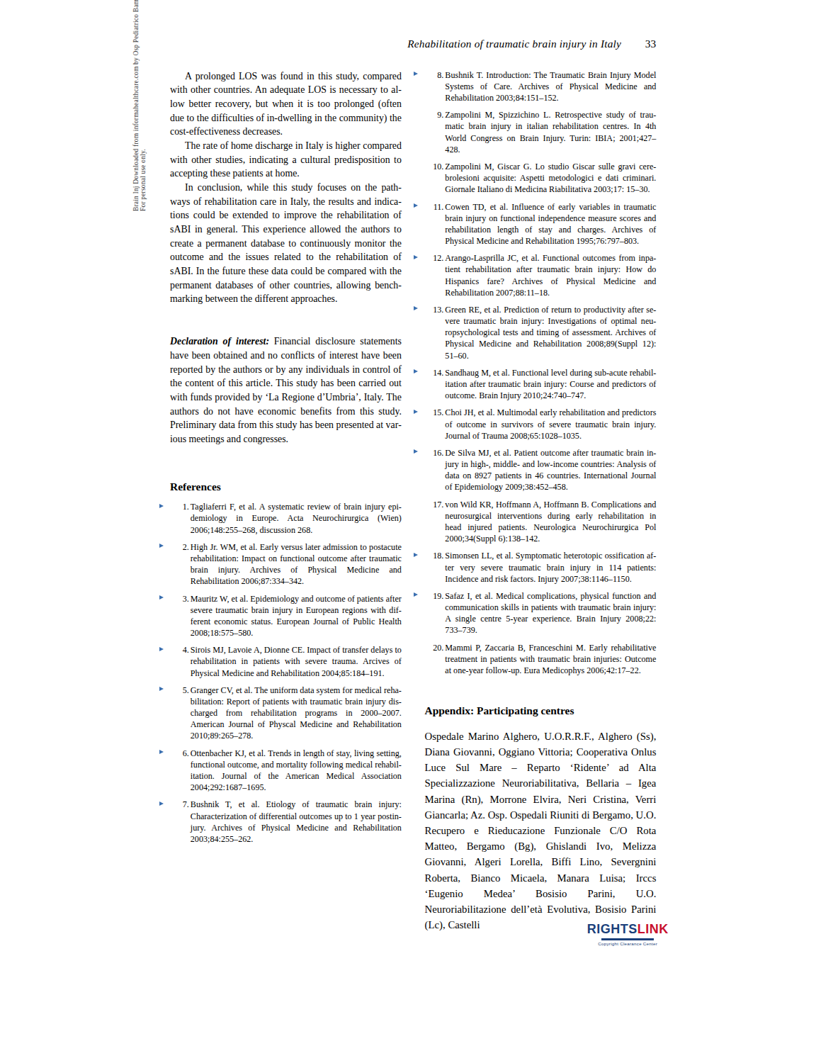Brain Inj Downloaded from informahealthcare.com by Osp Pediatrico Bambino Gesu on 12/15/11
For personal use only.
Rehabilitation of traumatic brain injury in Italy 33
A prolonged LOS was found in this study, compared with other countries. An adequate LOS is necessary to allow better recovery, but when it is too prolonged (often due to the difficulties of in-dwelling in the community) the cost-effectiveness decreases.
The rate of home discharge in Italy is higher compared with other studies, indicating a cultural predisposition to accepting these patients at home.
In conclusion, while this study focuses on the pathways of rehabilitation care in Italy, the results and indications could be extended to improve the rehabilitation of sABI in general. This experience allowed the authors to create a permanent database to continuously monitor the outcome and the issues related to the rehabilitation of sABI. In the future these data could be compared with the permanent databases of other countries, allowing benchmarking between the different approaches.
Declaration of interest: Financial disclosure statements have been obtained and no conflicts of interest have been reported by the authors or by any individuals in control of the content of this article. This study has been carried out with funds provided by ‘La Regione d’Umbria’, Italy. The authors do not have economic benefits from this study. Preliminary data from this study has been presented at various meetings and congresses.
References
Tagliaferri F, et al. A systematic review of brain injury epidemiology in Europe. Acta Neurochirurgica (Wien) 2006;148:255–268, discussion 268.
High Jr. WM, et al. Early versus later admission to postacute rehabilitation: Impact on functional outcome after traumatic brain injury. Archives of Physical Medicine and Rehabilitation 2006;87:334–342.
Mauritz W, et al. Epidemiology and outcome of patients after severe traumatic brain injury in European regions with different economic status. European Journal of Public Health 2008;18:575–580.
Sirois MJ, Lavoie A, Dionne CE. Impact of transfer delays to rehabilitation in patients with severe trauma. Arcives of Physical Medicine and Rehabilitation 2004;85:184–191.
Granger CV, et al. The uniform data system for medical rehabilitation: Report of patients with traumatic brain injury discharged from rehabilitation programs in 2000–2007. American Journal of Physcal Medicine and Rehabilitation 2010;89:265–278.
Ottenbacher KJ, et al. Trends in length of stay, living setting, functional outcome, and mortality following medical rehabilitation. Journal of the American Medical Association 2004;292:1687–1695.
Bushnik T, et al. Etiology of traumatic brain injury: Characterization of differential outcomes up to 1 year postinjury. Archives of Physical Medicine and Rehabilitation 2003;84:255–262.
Bushnik T. Introduction: The Traumatic Brain Injury Model Systems of Care. Archives of Physical Medicine and Rehabilitation 2003;84:151–152.
Zampolini M, Spizzichino L. Retrospective study of traumatic brain injury in italian rehabilitation centres. In 4th World Congress on Brain Injury. Turin: IBIA; 2001;427–428.
Zampolini M, Giscar G. Lo studio Giscar sulle gravi cerebrolesioni acquisite: Aspetti metodologici e dati criminari. Giornale Italiano di Medicina Riabilitativa 2003;17: 15–30.
Cowen TD, et al. Influence of early variables in traumatic brain injury on functional independence measure scores and rehabilitation length of stay and charges. Archives of Physical Medicine and Rehabilitation 1995;76:797–803.
Arango-Lasprilla JC, et al. Functional outcomes from inpatient rehabilitation after traumatic brain injury: How do Hispanics fare? Archives of Physical Medicine and Rehabilitation 2007;88:11–18.
Green RE, et al. Prediction of return to productivity after severe traumatic brain injury: Investigations of optimal neuropsychological tests and timing of assessment. Archives of Physical Medicine and Rehabilitation 2008;89(Suppl 12): 51–60.
Sandhaug M, et al. Functional level during sub-acute rehabilitation after traumatic brain injury: Course and predictors of outcome. Brain Injury 2010;24:740–747.
Choi JH, et al. Multimodal early rehabilitation and predictors of outcome in survivors of severe traumatic brain injury. Journal of Trauma 2008;65:1028–1035.
De Silva MJ, et al. Patient outcome after traumatic brain injury in high-, middle- and low-income countries: Analysis of data on 8927 patients in 46 countries. International Journal of Epidemiology 2009;38:452–458.
von Wild KR, Hoffmann A, Hoffmann B. Complications and neurosurgical interventions during early rehabilitation in head injured patients. Neurologica Neurochirurgica Pol 2000;34(Suppl 6):138–142.
Simonsen LL, et al. Symptomatic heterotopic ossification after very severe traumatic brain injury in 114 patients: Incidence and risk factors. Injury 2007;38:1146–1150.
Safaz I, et al. Medical complications, physical function and communication skills in patients with traumatic brain injury: A single centre 5-year experience. Brain Injury 2008;22: 733–739.
Mammi P, Zaccaria B, Franceschini M. Early rehabilitative treatment in patients with traumatic brain injuries: Outcome at one-year follow-up. Eura Medicophys 2006;42:17–22.
Appendix: Participating centres
Ospedale Marino Alghero, U.O.R.R.F., Alghero (Ss), Diana Giovanni, Oggiano Vittoria; Cooperativa Onlus Luce Sul Mare – Reparto ‘Ridente’ ad Alta Specializzazione Neuroriabilitativa, Bellaria – Igea Marina (Rn), Morrone Elvira, Neri Cristina, Verri Giancarla; Az. Osp. Ospedali Riuniti di Bergamo, U.O. Recupero e Rieducazione Funzionale C/O Rota Matteo, Bergamo (Bg), Ghislandi Ivo, Melizza Giovanni, Algeri Lorella, Biffi Lino, Severgnini Roberta, Bianco Micaela, Manara Luisa; Irccs ‘Eugenio Medea’ Bosisio Parini, U.O. Neuroriabilitazione dell’età Evolutiva, Bosisio Parini (Lc), Castelli
RIGHTSLINK
Copyright Clearance Center